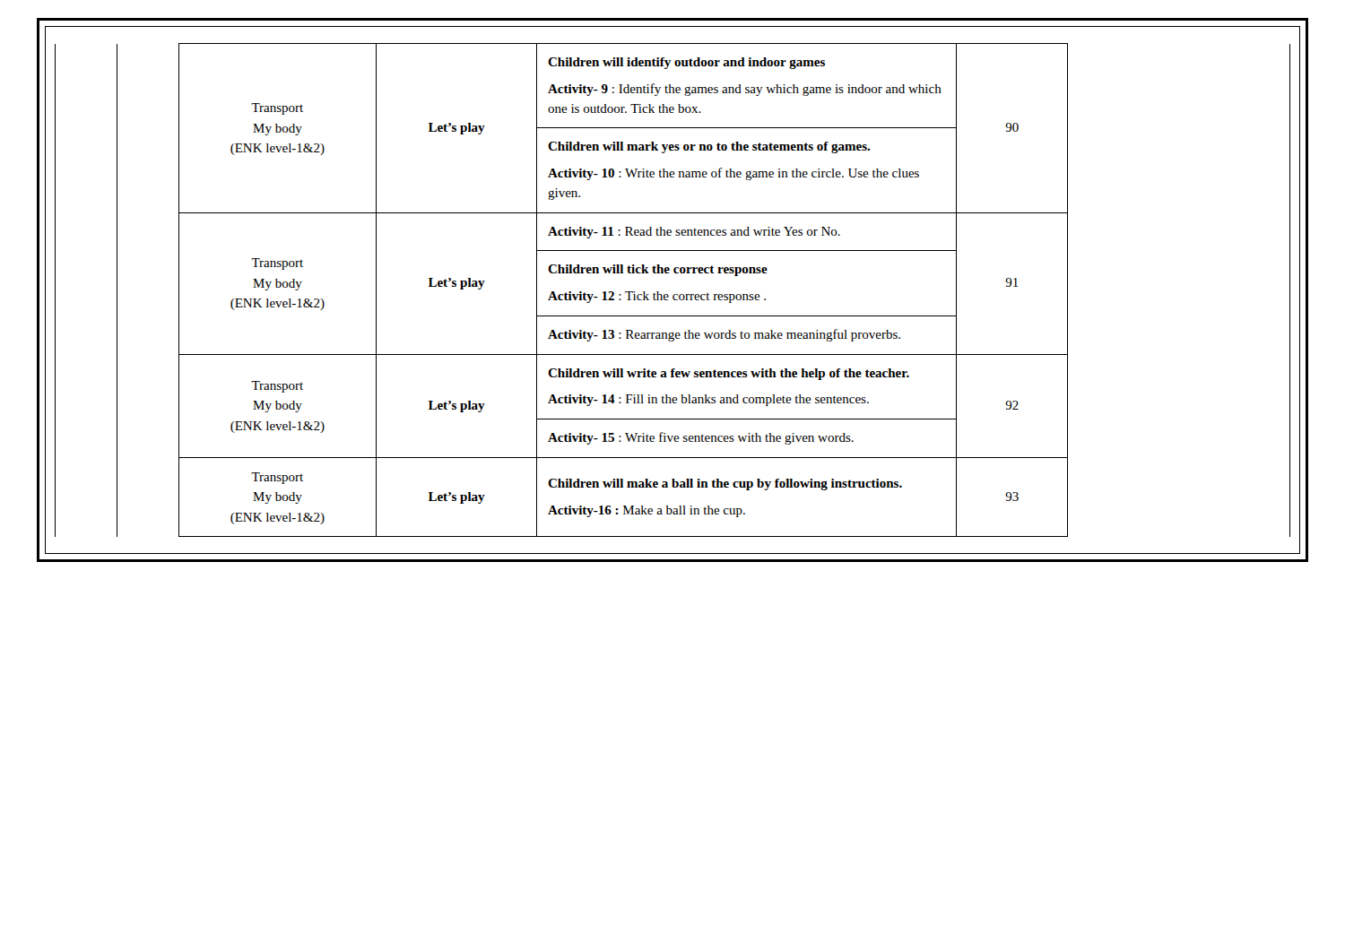| | | Transport My body (ENK level-1&2) | Let’s play | Children will identify outdoor and indoor games Activity- 9 : Identify the games and say which game is indoor and which one is outdoor. Tick the box. | 90 | |
| Children will mark yes or no to the statements of games. Activity- 10 : Write the name of the game in the circle. Use the clues given. |
| Transport My body (ENK level-1&2) | Let’s play | Activity- 11 : Read the sentences and write Yes or No. | 91 |
| Children will tick the correct response Activity- 12 : Tick the correct response . |
| Activity- 13 : Rearrange the words to make meaningful proverbs. |
| Transport My body (ENK level-1&2) | Let’s play | Children will write a few sentences with the help of the teacher. Activity- 14 : Fill in the blanks and complete the sentences. | 92 |
| Activity- 15 : Write five sentences with the given words. |
| Transport My body (ENK level-1&2) | Let’s play | Children will make a ball in the cup by following instructions. Activity-16 : Make a ball in the cup. | 93 |